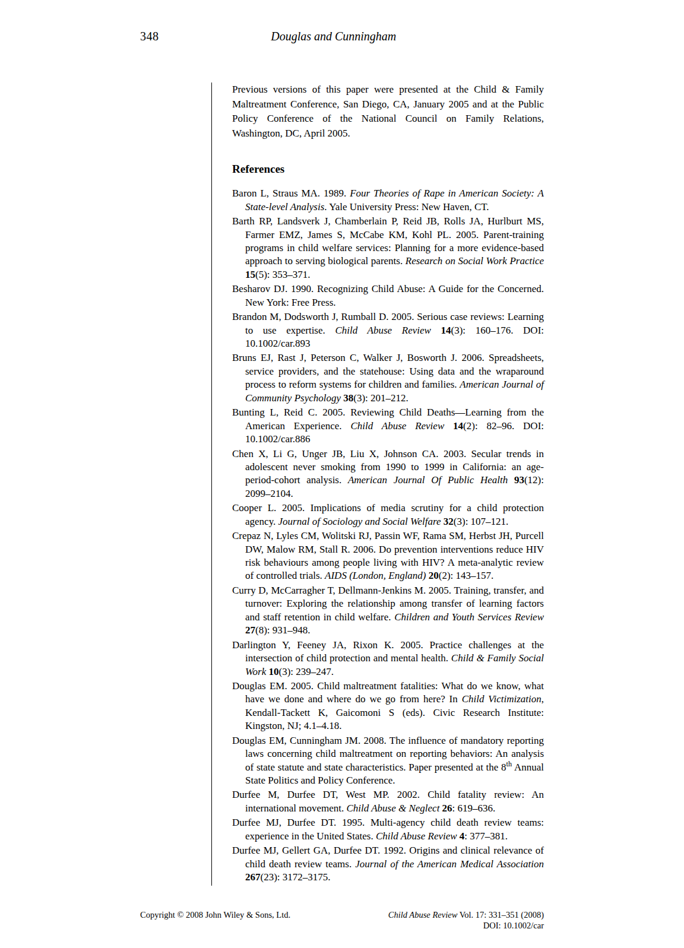348
Douglas and Cunningham
Previous versions of this paper were presented at the Child & Family Maltreatment Conference, San Diego, CA, January 2005 and at the Public Policy Conference of the National Council on Family Relations, Washington, DC, April 2005.
References
Baron L, Straus MA. 1989. Four Theories of Rape in American Society: A State-level Analysis. Yale University Press: New Haven, CT.
Barth RP, Landsverk J, Chamberlain P, Reid JB, Rolls JA, Hurlburt MS, Farmer EMZ, James S, McCabe KM, Kohl PL. 2005. Parent-training programs in child welfare services: Planning for a more evidence-based approach to serving biological parents. Research on Social Work Practice 15(5): 353–371.
Besharov DJ. 1990. Recognizing Child Abuse: A Guide for the Concerned. New York: Free Press.
Brandon M, Dodsworth J, Rumball D. 2005. Serious case reviews: Learning to use expertise. Child Abuse Review 14(3): 160–176. DOI: 10.1002/car.893
Bruns EJ, Rast J, Peterson C, Walker J, Bosworth J. 2006. Spreadsheets, service providers, and the statehouse: Using data and the wraparound process to reform systems for children and families. American Journal of Community Psychology 38(3): 201–212.
Bunting L, Reid C. 2005. Reviewing Child Deaths—Learning from the American Experience. Child Abuse Review 14(2): 82–96. DOI: 10.1002/car.886
Chen X, Li G, Unger JB, Liu X, Johnson CA. 2003. Secular trends in adolescent never smoking from 1990 to 1999 in California: an age-period-cohort analysis. American Journal Of Public Health 93(12): 2099–2104.
Cooper L. 2005. Implications of media scrutiny for a child protection agency. Journal of Sociology and Social Welfare 32(3): 107–121.
Crepaz N, Lyles CM, Wolitski RJ, Passin WF, Rama SM, Herbst JH, Purcell DW, Malow RM, Stall R. 2006. Do prevention interventions reduce HIV risk behaviours among people living with HIV? A meta-analytic review of controlled trials. AIDS (London, England) 20(2): 143–157.
Curry D, McCarragher T, Dellmann-Jenkins M. 2005. Training, transfer, and turnover: Exploring the relationship among transfer of learning factors and staff retention in child welfare. Children and Youth Services Review 27(8): 931–948.
Darlington Y, Feeney JA, Rixon K. 2005. Practice challenges at the intersection of child protection and mental health. Child & Family Social Work 10(3): 239–247.
Douglas EM. 2005. Child maltreatment fatalities: What do we know, what have we done and where do we go from here? In Child Victimization, Kendall-Tackett K, Gaicomoni S (eds). Civic Research Institute: Kingston, NJ; 4.1–4.18.
Douglas EM, Cunningham JM. 2008. The influence of mandatory reporting laws concerning child maltreatment on reporting behaviors: An analysis of state statute and state characteristics. Paper presented at the 8th Annual State Politics and Policy Conference.
Durfee M, Durfee DT, West MP. 2002. Child fatality review: An international movement. Child Abuse & Neglect 26: 619–636.
Durfee MJ, Durfee DT. 1995. Multi-agency child death review teams: experience in the United States. Child Abuse Review 4: 377–381.
Durfee MJ, Gellert GA, Durfee DT. 1992. Origins and clinical relevance of child death review teams. Journal of the American Medical Association 267(23): 3172–3175.
Copyright © 2008 John Wiley & Sons, Ltd.
Child Abuse Review Vol. 17: 331–351 (2008)
DOI: 10.1002/car